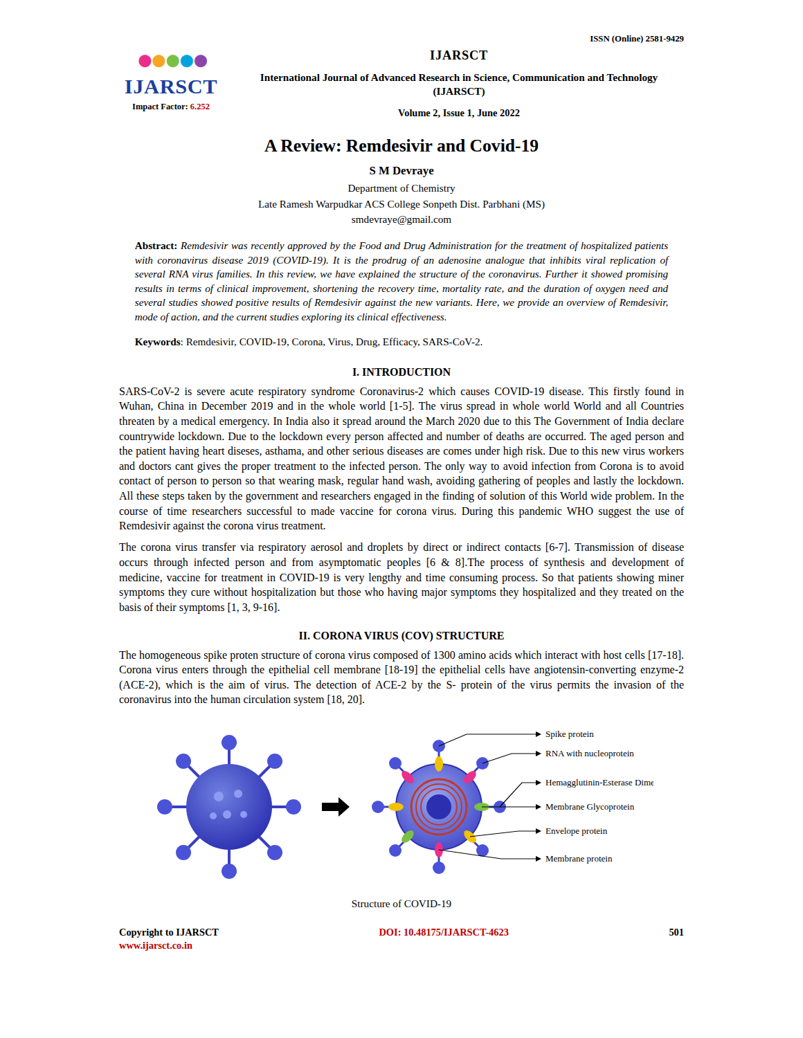ISSN (Online) 2581-9429
●●●●●
IJARSCT
Impact Factor: 6.252
IJARSCT
International Journal of Advanced Research in Science, Communication and Technology (IJARSCT)
Volume 2, Issue 1, June 2022
A Review: Remdesivir and Covid-19
S M Devraye
Department of Chemistry
Late Ramesh Warpudkar ACS College Sonpeth Dist. Parbhani (MS)
smdevraye@gmail.com
Abstract: Remdesivir was recently approved by the Food and Drug Administration for the treatment of hospitalized patients with coronavirus disease 2019 (COVID-19). It is the prodrug of an adenosine analogue that inhibits viral replication of several RNA virus families. In this review, we have explained the structure of the coronavirus. Further it showed promising results in terms of clinical improvement, shortening the recovery time, mortality rate, and the duration of oxygen need and several studies showed positive results of Remdesivir against the new variants. Here, we provide an overview of Remdesivir, mode of action, and the current studies exploring its clinical effectiveness.
Keywords: Remdesivir, COVID-19, Corona, Virus, Drug, Efficacy, SARS-CoV-2.
I. Introduction
SARS-CoV-2 is severe acute respiratory syndrome Coronavirus-2 which causes COVID-19 disease. This firstly found in Wuhan, China in December 2019 and in the whole world [1-5]. The virus spread in whole world World and all Countries threaten by a medical emergency. In India also it spread around the March 2020 due to this The Government of India declare countrywide lockdown. Due to the lockdown every person affected and number of deaths are occurred. The aged person and the patient having heart diseses, asthama, and other serious diseases are comes under high risk. Due to this new virus workers and doctors cant gives the proper treatment to the infected person. The only way to avoid infection from Corona is to avoid contact of person to person so that wearing mask, regular hand wash, avoiding gathering of peoples and lastly the lockdown. All these steps taken by the government and researchers engaged in the finding of solution of this World wide problem. In the course of time researchers successful to made vaccine for corona virus. During this pandemic WHO suggest the use of Remdesivir against the corona virus treatment.
The corona virus transfer via respiratory aerosol and droplets by direct or indirect contacts [6-7]. Transmission of disease occurs through infected person and from asymptomatic peoples [6 & 8].The process of synthesis and development of medicine, vaccine for treatment in COVID-19 is very lengthy and time consuming process. So that patients showing miner symptoms they cure without hospitalization but those who having major symptoms they hospitalized and they treated on the basis of their symptoms [1, 3, 9-16].
II. Corona Virus (CoV) Structure
The homogeneous spike proten structure of corona virus composed of 1300 amino acids which interact with host cells [17-18]. Corona virus enters through the epithelial cell membrane [18-19] the epithelial cells have angiotensin-converting enzyme-2 (ACE-2), which is the aim of virus. The detection of ACE-2 by the S- protein of the virus permits the invasion of the coronavirus into the human circulation system [18, 20].
Spike protein RNA with nucleoprotein Hemagglutinin-Esterase Dimer Membrane Glycoprotein Envelope protein Membrane protein
Structure of COVID-19
Copyright to IJARSCT
www.ijarsct.co.in
DOI: 10.48175/IJARSCT-4623
501